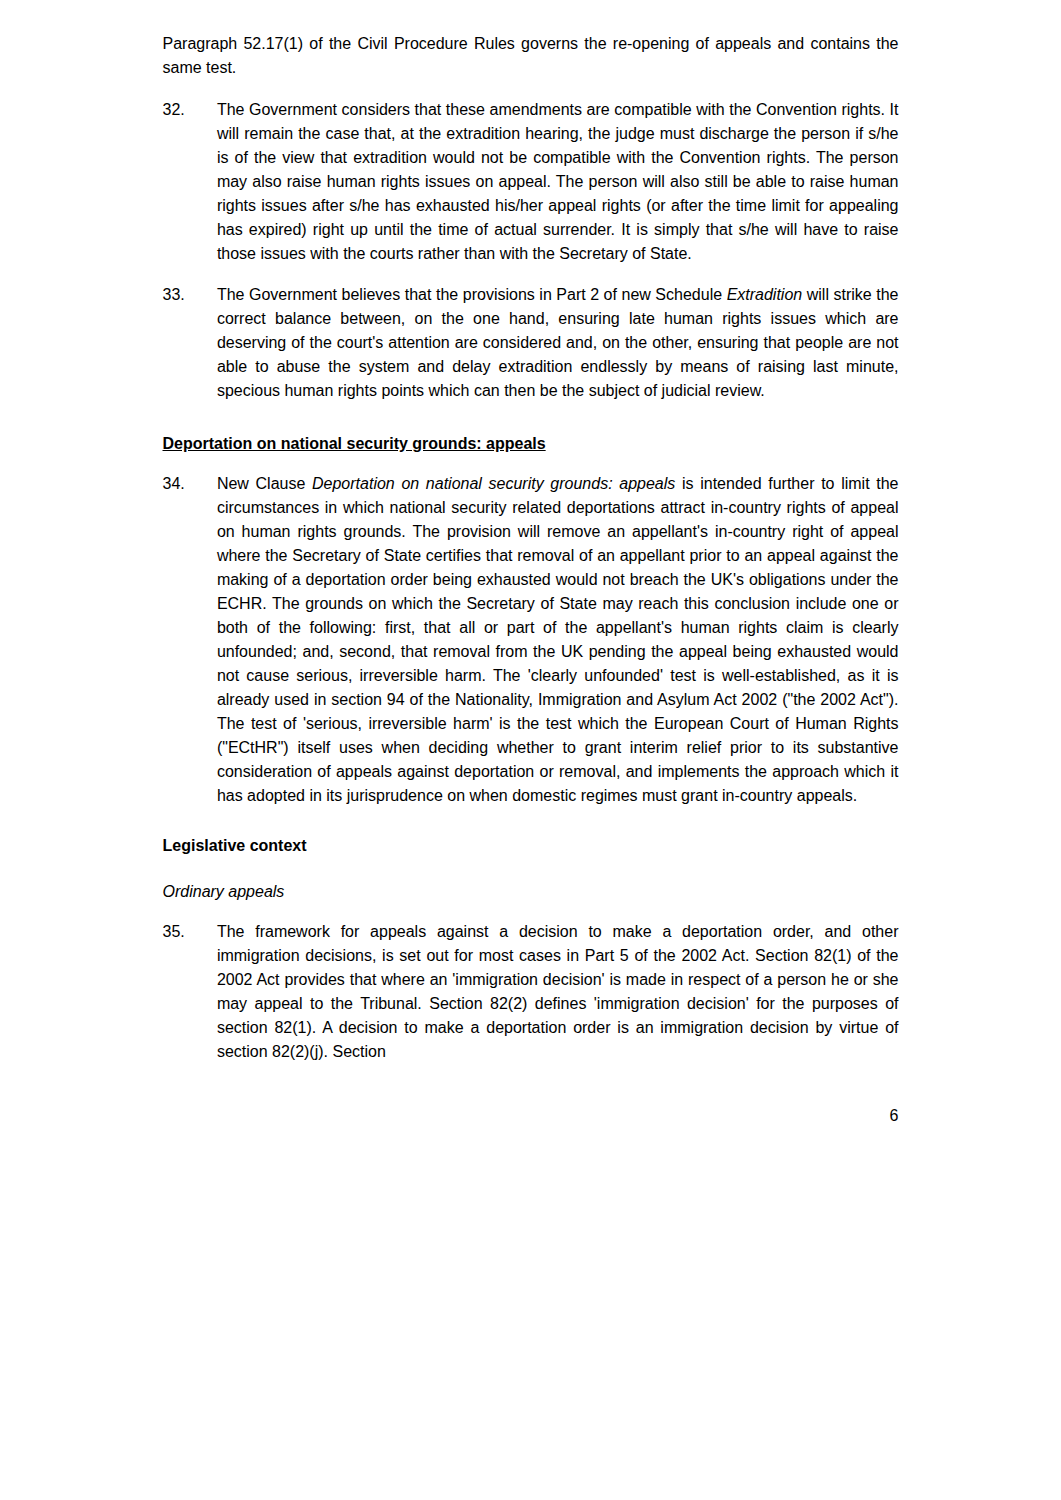Paragraph 52.17(1) of the Civil Procedure Rules governs the re-opening of appeals and contains the same test.
32.
The Government considers that these amendments are compatible with the Convention rights. It will remain the case that, at the extradition hearing, the judge must discharge the person if s/he is of the view that extradition would not be compatible with the Convention rights. The person may also raise human rights issues on appeal. The person will also still be able to raise human rights issues after s/he has exhausted his/her appeal rights (or after the time limit for appealing has expired) right up until the time of actual surrender. It is simply that s/he will have to raise those issues with the courts rather than with the Secretary of State.
33.
The Government believes that the provisions in Part 2 of new Schedule Extradition will strike the correct balance between, on the one hand, ensuring late human rights issues which are deserving of the court's attention are considered and, on the other, ensuring that people are not able to abuse the system and delay extradition endlessly by means of raising last minute, specious human rights points which can then be the subject of judicial review.
Deportation on national security grounds: appeals
34.
New Clause Deportation on national security grounds: appeals is intended further to limit the circumstances in which national security related deportations attract in-country rights of appeal on human rights grounds. The provision will remove an appellant's in-country right of appeal where the Secretary of State certifies that removal of an appellant prior to an appeal against the making of a deportation order being exhausted would not breach the UK's obligations under the ECHR. The grounds on which the Secretary of State may reach this conclusion include one or both of the following: first, that all or part of the appellant's human rights claim is clearly unfounded; and, second, that removal from the UK pending the appeal being exhausted would not cause serious, irreversible harm. The 'clearly unfounded' test is well-established, as it is already used in section 94 of the Nationality, Immigration and Asylum Act 2002 ("the 2002 Act"). The test of 'serious, irreversible harm' is the test which the European Court of Human Rights ("ECtHR") itself uses when deciding whether to grant interim relief prior to its substantive consideration of appeals against deportation or removal, and implements the approach which it has adopted in its jurisprudence on when domestic regimes must grant in-country appeals.
Legislative context
Ordinary appeals
35.
The framework for appeals against a decision to make a deportation order, and other immigration decisions, is set out for most cases in Part 5 of the 2002 Act. Section 82(1) of the 2002 Act provides that where an 'immigration decision' is made in respect of a person he or she may appeal to the Tribunal. Section 82(2) defines 'immigration decision' for the purposes of section 82(1). A decision to make a deportation order is an immigration decision by virtue of section 82(2)(j). Section
6